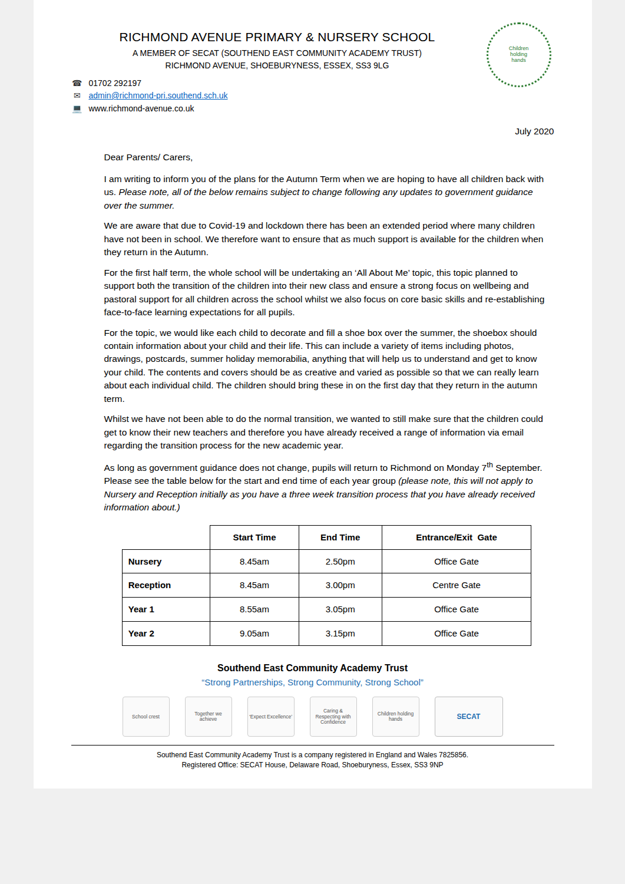Children
holding
hands
RICHMOND AVENUE PRIMARY & NURSERY SCHOOL
A MEMBER OF SECAT (SOUTHEND EAST COMMUNITY ACADEMY TRUST)
RICHMOND AVENUE, SHOEBURYNESS, ESSEX, SS3 9LG
☎01702 292197
✉admin@richmond-pri.southend.sch.uk
💻www.richmond-avenue.co.uk
July 2020
Dear Parents/ Carers,
I am writing to inform you of the plans for the Autumn Term when we are hoping to have all children back with us. Please note, all of the below remains subject to change following any updates to government guidance over the summer.
We are aware that due to Covid-19 and lockdown there has been an extended period where many children have not been in school. We therefore want to ensure that as much support is available for the children when they return in the Autumn.
For the first half term, the whole school will be undertaking an ‘All About Me’ topic, this topic planned to support both the transition of the children into their new class and ensure a strong focus on wellbeing and pastoral support for all children across the school whilst we also focus on core basic skills and re-establishing face-to-face learning expectations for all pupils.
For the topic, we would like each child to decorate and fill a shoe box over the summer, the shoebox should contain information about your child and their life. This can include a variety of items including photos, drawings, postcards, summer holiday memorabilia, anything that will help us to understand and get to know your child. The contents and covers should be as creative and varied as possible so that we can really learn about each individual child. The children should bring these in on the first day that they return in the autumn term.
Whilst we have not been able to do the normal transition, we wanted to still make sure that the children could get to know their new teachers and therefore you have already received a range of information via email regarding the transition process for the new academic year.
As long as government guidance does not change, pupils will return to Richmond on Monday 7th September. Please see the table below for the start and end time of each year group (please note, this will not apply to Nursery and Reception initially as you have a three week transition process that you have already received information about.)
| | Start Time | End Time | Entrance/Exit Gate |
| --- | --- | --- | --- |
| Nursery | 8.45am | 2.50pm | Office Gate |
| Reception | 8.45am | 3.00pm | Centre Gate |
| Year 1 | 8.55am | 3.05pm | Office Gate |
| Year 2 | 9.05am | 3.15pm | Office Gate |
Southend East Community Academy Trust
“Strong Partnerships, Strong Community, Strong School”
School crest
Together we achieve
‘Expect Excellence’
Caring & Respecting with Confidence
Children holding hands
SECAT
Southend East Community Academy Trust is a company registered in England and Wales 7825856.
Registered Office: SECAT House, Delaware Road, Shoeburyness, Essex, SS3 9NP